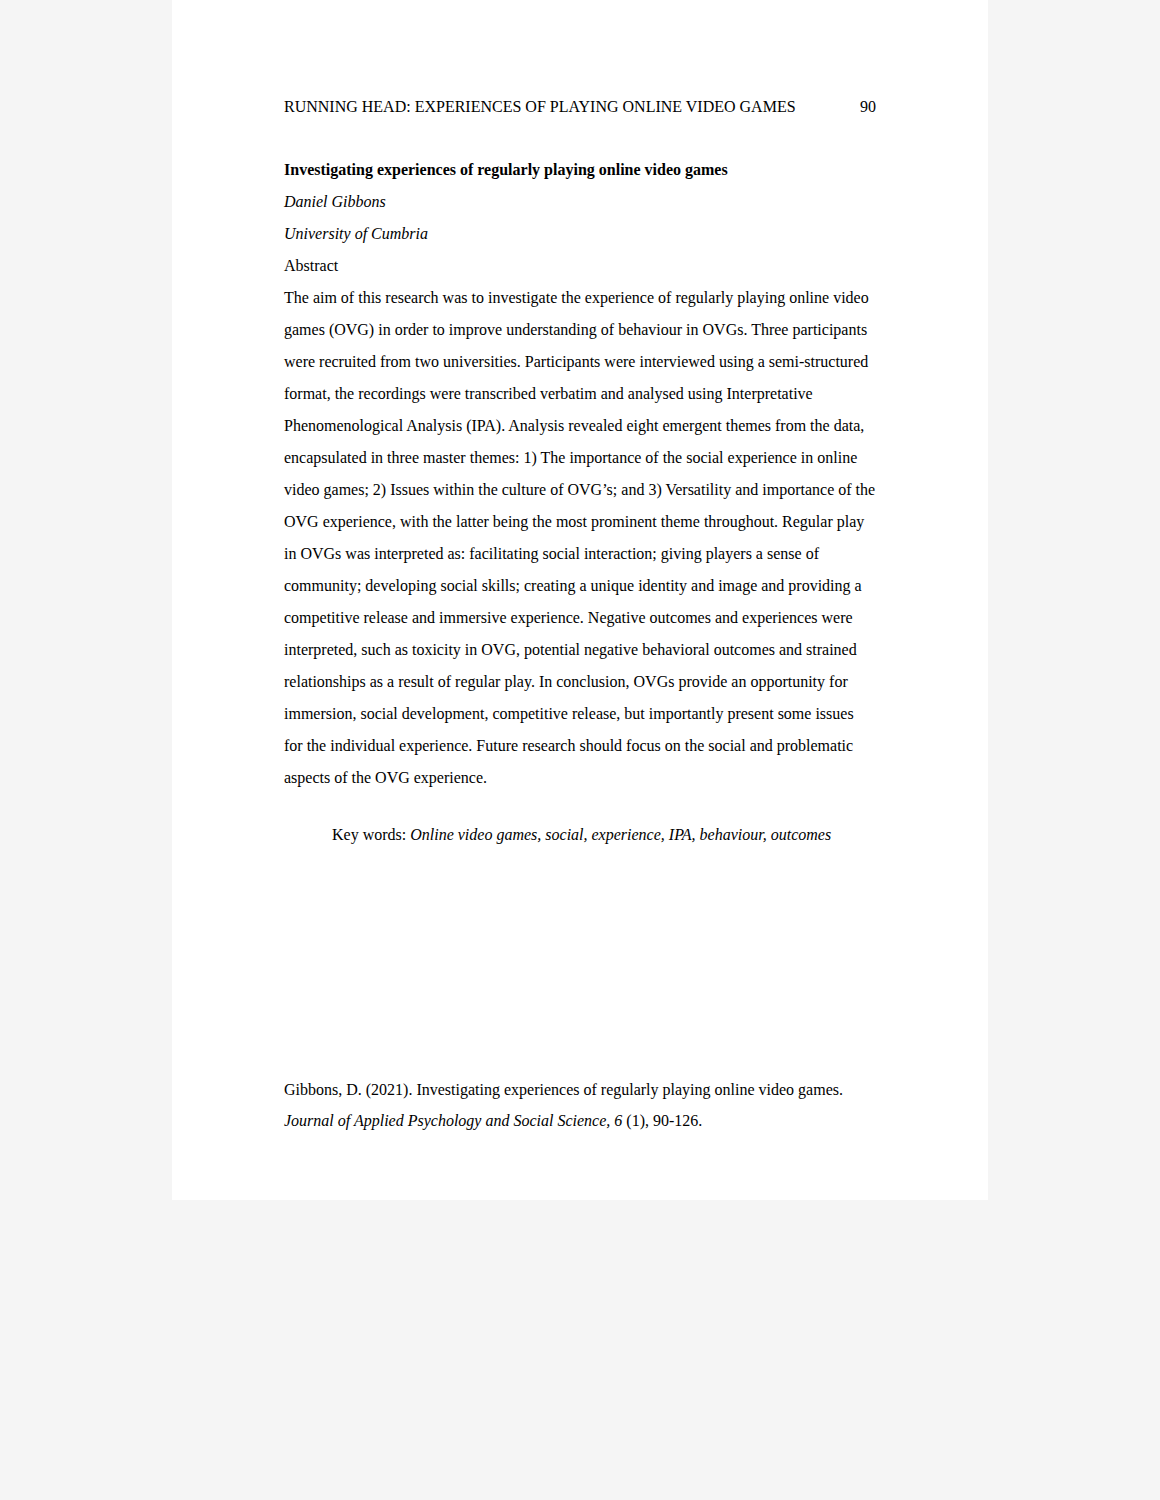Running head: Experiences of playing online video games 90
Investigating experiences of regularly playing online video games
Daniel Gibbons
University of Cumbria
Abstract
The aim of this research was to investigate the experience of regularly playing online video games (OVG) in order to improve understanding of behaviour in OVGs. Three participants were recruited from two universities. Participants were interviewed using a semi-structured format, the recordings were transcribed verbatim and analysed using Interpretative Phenomenological Analysis (IPA). Analysis revealed eight emergent themes from the data, encapsulated in three master themes: 1) The importance of the social experience in online video games; 2) Issues within the culture of OVG’s; and 3) Versatility and importance of the OVG experience, with the latter being the most prominent theme throughout. Regular play in OVGs was interpreted as: facilitating social interaction; giving players a sense of community; developing social skills; creating a unique identity and image and providing a competitive release and immersive experience. Negative outcomes and experiences were interpreted, such as toxicity in OVG, potential negative behavioral outcomes and strained relationships as a result of regular play. In conclusion, OVGs provide an opportunity for immersion, social development, competitive release, but importantly present some issues for the individual experience. Future research should focus on the social and problematic aspects of the OVG experience.
Key words: Online video games, social, experience, IPA, behaviour, outcomes
Gibbons, D. (2021). Investigating experiences of regularly playing online video games. Journal of Applied Psychology and Social Science, 6 (1), 90-126.